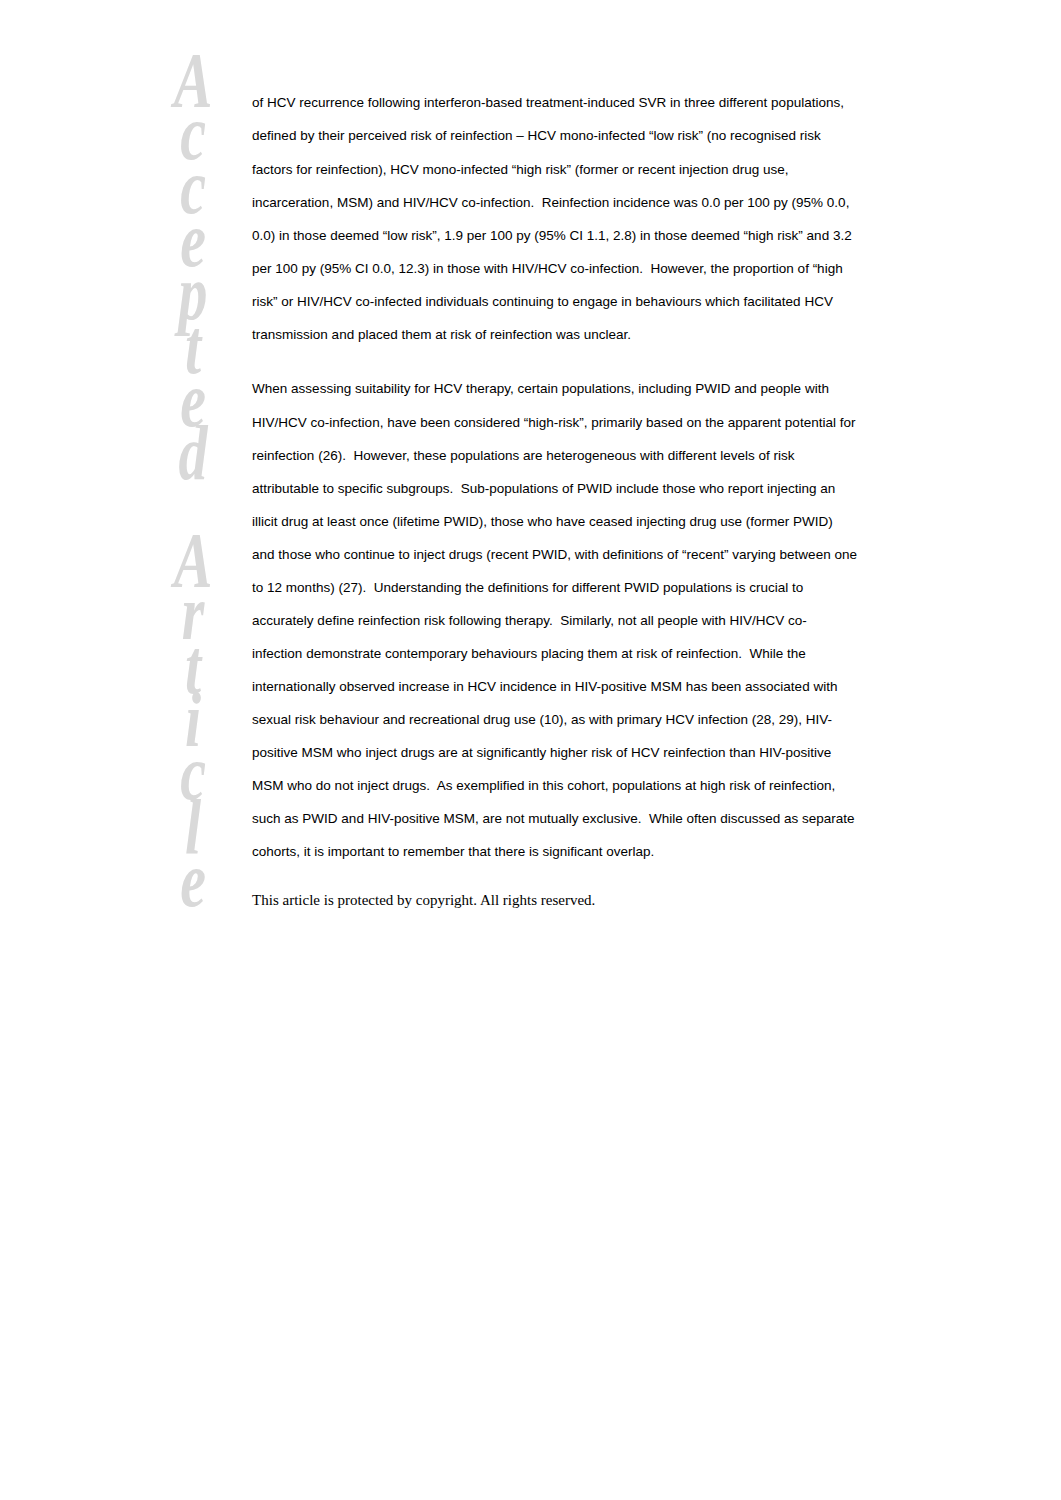A c c e p t e d A r t i c l e
of HCV recurrence following interferon-based treatment-induced SVR in three different populations, defined by their perceived risk of reinfection – HCV mono-infected “low risk” (no recognised risk factors for reinfection), HCV mono-infected “high risk” (former or recent injection drug use, incarceration, MSM) and HIV/HCV co-infection. Reinfection incidence was 0.0 per 100 py (95% 0.0, 0.0) in those deemed “low risk”, 1.9 per 100 py (95% CI 1.1, 2.8) in those deemed “high risk” and 3.2 per 100 py (95% CI 0.0, 12.3) in those with HIV/HCV co-infection. However, the proportion of “high risk” or HIV/HCV co-infected individuals continuing to engage in behaviours which facilitated HCV transmission and placed them at risk of reinfection was unclear.
When assessing suitability for HCV therapy, certain populations, including PWID and people with HIV/HCV co-infection, have been considered “high-risk”, primarily based on the apparent potential for reinfection (26). However, these populations are heterogeneous with different levels of risk attributable to specific subgroups. Sub-populations of PWID include those who report injecting an illicit drug at least once (lifetime PWID), those who have ceased injecting drug use (former PWID) and those who continue to inject drugs (recent PWID, with definitions of “recent” varying between one to 12 months) (27). Understanding the definitions for different PWID populations is crucial to accurately define reinfection risk following therapy. Similarly, not all people with HIV/HCV co-infection demonstrate contemporary behaviours placing them at risk of reinfection. While the internationally observed increase in HCV incidence in HIV-positive MSM has been associated with sexual risk behaviour and recreational drug use (10), as with primary HCV infection (28, 29), HIV-positive MSM who inject drugs are at significantly higher risk of HCV reinfection than HIV-positive MSM who do not inject drugs. As exemplified in this cohort, populations at high risk of reinfection, such as PWID and HIV-positive MSM, are not mutually exclusive. While often discussed as separate cohorts, it is important to remember that there is significant overlap.
This article is protected by copyright. All rights reserved.